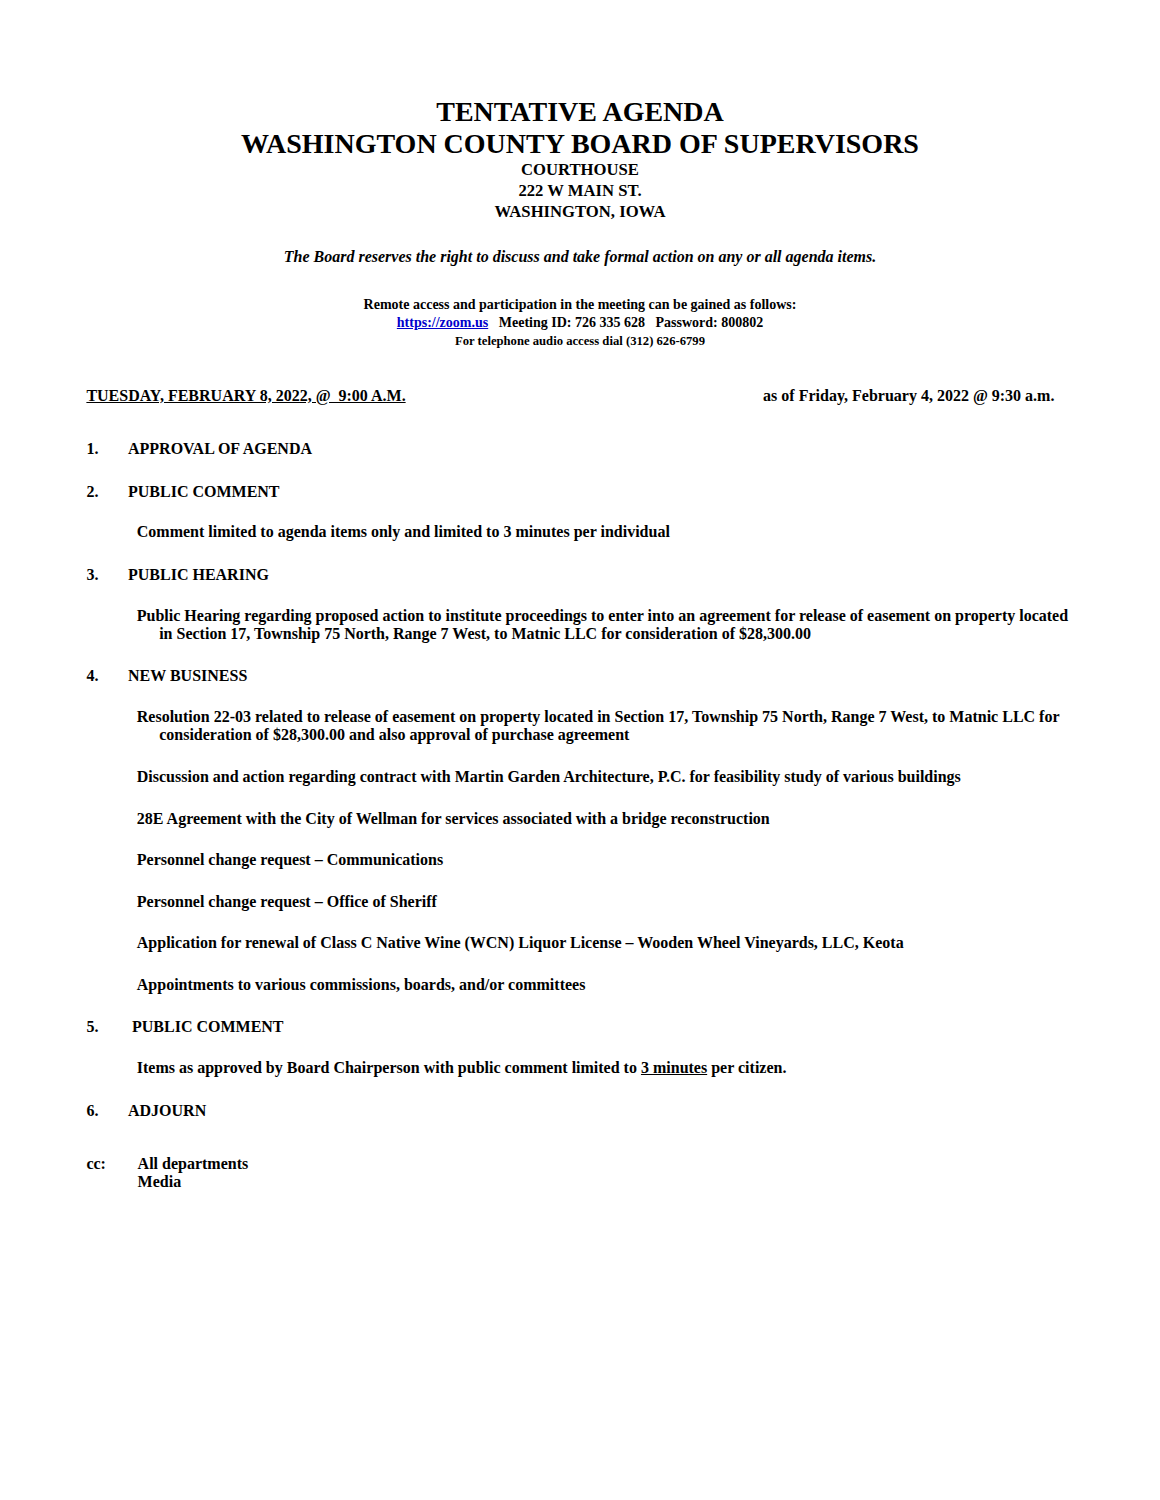TENTATIVE AGENDA
WASHINGTON COUNTY BOARD OF SUPERVISORS
COURTHOUSE
222 W MAIN ST.
WASHINGTON, IOWA
The Board reserves the right to discuss and take formal action on any or all agenda items.
Remote access and participation in the meeting can be gained as follows:
https://zoom.us Meeting ID: 726 335 628 Password: 800802
For telephone audio access dial (312) 626-6799
TUESDAY, FEBRUARY 8, 2022, @ 9:00 A.M. as of Friday, February 4, 2022 @ 9:30 a.m.
1. APPROVAL OF AGENDA
2. PUBLIC COMMENT
Comment limited to agenda items only and limited to 3 minutes per individual
3. PUBLIC HEARING
Public Hearing regarding proposed action to institute proceedings to enter into an agreement for release of easement on property located in Section 17, Township 75 North, Range 7 West, to Matnic LLC for consideration of $28,300.00
4. NEW BUSINESS
Resolution 22-03 related to release of easement on property located in Section 17, Township 75 North, Range 7 West, to Matnic LLC for consideration of $28,300.00 and also approval of purchase agreement
Discussion and action regarding contract with Martin Garden Architecture, P.C. for feasibility study of various buildings
28E Agreement with the City of Wellman for services associated with a bridge reconstruction
Personnel change request – Communications
Personnel change request – Office of Sheriff
Application for renewal of Class C Native Wine (WCN) Liquor License – Wooden Wheel Vineyards, LLC, Keota
Appointments to various commissions, boards, and/or committees
5. PUBLIC COMMENT
Items as approved by Board Chairperson with public comment limited to 3 minutes per citizen.
6. ADJOURN
cc:
All departments
Media